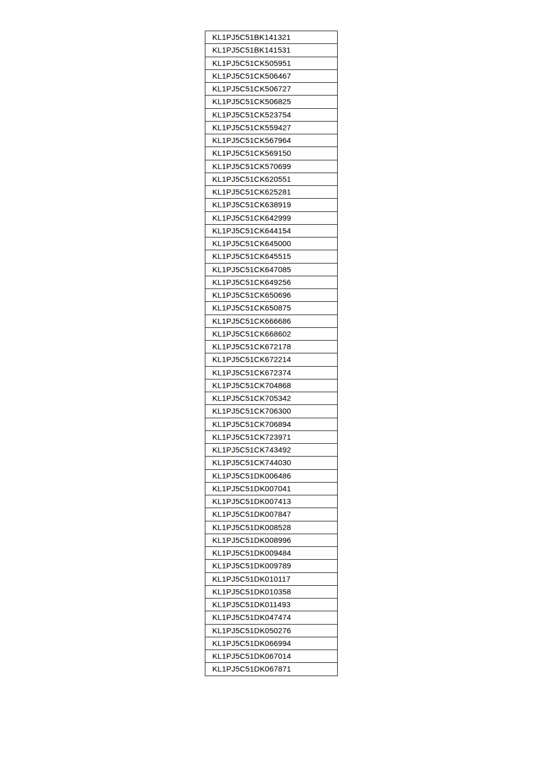| KL1PJ5C51BK141321 |
| KL1PJ5C51BK141531 |
| KL1PJ5C51CK505951 |
| KL1PJ5C51CK506467 |
| KL1PJ5C51CK506727 |
| KL1PJ5C51CK506825 |
| KL1PJ5C51CK523754 |
| KL1PJ5C51CK559427 |
| KL1PJ5C51CK567964 |
| KL1PJ5C51CK569150 |
| KL1PJ5C51CK570699 |
| KL1PJ5C51CK620551 |
| KL1PJ5C51CK625281 |
| KL1PJ5C51CK638919 |
| KL1PJ5C51CK642999 |
| KL1PJ5C51CK644154 |
| KL1PJ5C51CK645000 |
| KL1PJ5C51CK645515 |
| KL1PJ5C51CK647085 |
| KL1PJ5C51CK649256 |
| KL1PJ5C51CK650696 |
| KL1PJ5C51CK650875 |
| KL1PJ5C51CK666686 |
| KL1PJ5C51CK668602 |
| KL1PJ5C51CK672178 |
| KL1PJ5C51CK672214 |
| KL1PJ5C51CK672374 |
| KL1PJ5C51CK704868 |
| KL1PJ5C51CK705342 |
| KL1PJ5C51CK706300 |
| KL1PJ5C51CK706894 |
| KL1PJ5C51CK723971 |
| KL1PJ5C51CK743492 |
| KL1PJ5C51CK744030 |
| KL1PJ5C51DK006486 |
| KL1PJ5C51DK007041 |
| KL1PJ5C51DK007413 |
| KL1PJ5C51DK007847 |
| KL1PJ5C51DK008528 |
| KL1PJ5C51DK008996 |
| KL1PJ5C51DK009484 |
| KL1PJ5C51DK009789 |
| KL1PJ5C51DK010117 |
| KL1PJ5C51DK010358 |
| KL1PJ5C51DK011493 |
| KL1PJ5C51DK047474 |
| KL1PJ5C51DK050276 |
| KL1PJ5C51DK066994 |
| KL1PJ5C51DK067014 |
| KL1PJ5C51DK067871 |